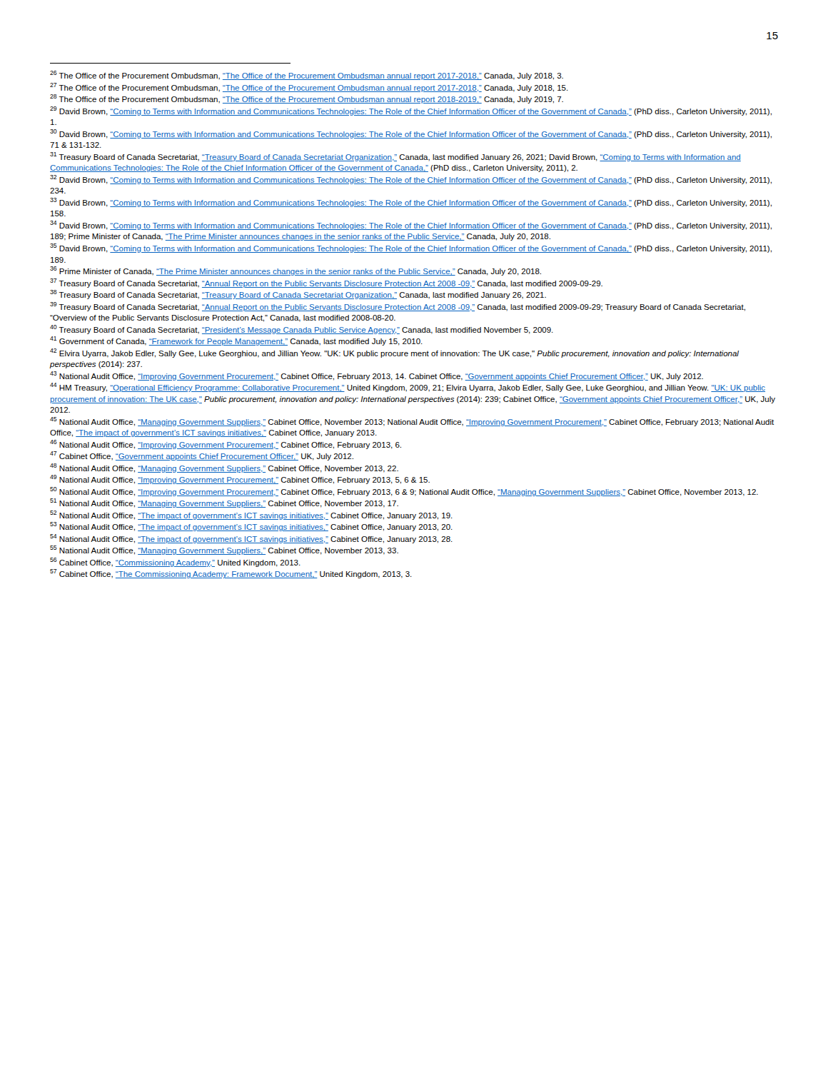15
26 The Office of the Procurement Ombudsman, “The Office of the Procurement Ombudsman annual report 2017-2018,” Canada, July 2018, 3.
27 The Office of the Procurement Ombudsman, “The Office of the Procurement Ombudsman annual report 2017-2018,” Canada, July 2018, 15.
28 The Office of the Procurement Ombudsman, “The Office of the Procurement Ombudsman annual report 2018-2019,” Canada, July 2019, 7.
29 David Brown, “Coming to Terms with Information and Communications Technologies: The Role of the Chief Information Officer of the Government of Canada,” (PhD diss., Carleton University, 2011), 1.
30 David Brown, “Coming to Terms with Information and Communications Technologies: The Role of the Chief Information Officer of the Government of Canada,” (PhD diss., Carleton University, 2011), 71 & 131-132.
31 Treasury Board of Canada Secretariat, “Treasury Board of Canada Secretariat Organization,” Canada, last modified January 26, 2021; David Brown, “Coming to Terms with Information and Communications Technologies: The Role of the Chief Information Officer of the Government of Canada,” (PhD diss., Carleton University, 2011), 2.
32 David Brown, “Coming to Terms with Information and Communications Technologies: The Role of the Chief Information Officer of the Government of Canada,” (PhD diss., Carleton University, 2011), 234.
33 David Brown, “Coming to Terms with Information and Communications Technologies: The Role of the Chief Information Officer of the Government of Canada,” (PhD diss., Carleton University, 2011), 158.
34 David Brown, “Coming to Terms with Information and Communications Technologies: The Role of the Chief Information Officer of the Government of Canada,” (PhD diss., Carleton University, 2011), 189; Prime Minister of Canada, “The Prime Minister announces changes in the senior ranks of the Public Service,” Canada, July 20, 2018.
35 David Brown, “Coming to Terms with Information and Communications Technologies: The Role of the Chief Information Officer of the Government of Canada,” (PhD diss., Carleton University, 2011), 189.
36 Prime Minister of Canada, “The Prime Minister announces changes in the senior ranks of the Public Service,” Canada, July 20, 2018.
37 Treasury Board of Canada Secretariat, “Annual Report on the Public Servants Disclosure Protection Act 2008 -09,” Canada, last modified 2009-09-29.
38 Treasury Board of Canada Secretariat, “Treasury Board of Canada Secretariat Organization,” Canada, last modified January 26, 2021.
39 Treasury Board of Canada Secretariat, “Annual Report on the Public Servants Disclosure Protection Act 2008 -09,” Canada, last modified 2009-09-29; Treasury Board of Canada Secretariat, “Overview of the Public Servants Disclosure Protection Act,” Canada, last modified 2008-08-20.
40 Treasury Board of Canada Secretariat, “President’s Message Canada Public Service Agency,” Canada, last modified November 5, 2009.
41 Government of Canada, “Framework for People Management,” Canada, last modified July 15, 2010.
42 Elvira Uyarra, Jakob Edler, Sally Gee, Luke Georghiou, and Jillian Yeow. "UK: UK public procure ment of innovation: The UK case," Public procurement, innovation and policy: International perspectives (2014): 237.
43 National Audit Office, “Improving Government Procurement,” Cabinet Office, February 2013, 14. Cabinet Office, “Government appoints Chief Procurement Officer,” UK, July 2012.
44 HM Treasury, “Operational Efficiency Programme: Collaborative Procurement,” United Kingdom, 2009, 21; Elvira Uyarra, Jakob Edler, Sally Gee, Luke Georghiou, and Jillian Yeow. "UK: UK public procurement of innovation: The UK case," Public procurement, innovation and policy: International perspectives (2014): 239; Cabinet Office, “Government appoints Chief Procurement Officer,” UK, July 2012.
45 National Audit Office, “Managing Government Suppliers,” Cabinet Office, November 2013; National Audit Office, “Improving Government Procurement,” Cabinet Office, February 2013; National Audit Office, “The impact of government’s ICT savings initiatives,” Cabinet Office, January 2013.
46 National Audit Office, “Improving Government Procurement,” Cabinet Office, February 2013, 6.
47 Cabinet Office, “Government appoints Chief Procurement Officer,” UK, July 2012.
48 National Audit Office, “Managing Government Suppliers,” Cabinet Office, November 2013, 22.
49 National Audit Office, “Improving Government Procurement,” Cabinet Office, February 2013, 5, 6 & 15.
50 National Audit Office, “Improving Government Procurement,” Cabinet Office, February 2013, 6 & 9; National Audit Office, “Managing Government Suppliers,” Cabinet Office, November 2013, 12.
51 National Audit Office, “Managing Government Suppliers,” Cabinet Office, November 2013, 17.
52 National Audit Office, “The impact of government’s ICT savings initiatives,” Cabinet Office, January 2013, 19.
53 National Audit Office, “The impact of government’s ICT savings initiatives,” Cabinet Office, January 2013, 20.
54 National Audit Office, “The impact of government’s ICT savings initiatives,” Cabinet Office, January 2013, 28.
55 National Audit Office, “Managing Government Suppliers,” Cabinet Office, November 2013, 33.
56 Cabinet Office, “Commissioning Academy,” United Kingdom, 2013.
57 Cabinet Office, “The Commissioning Academy: Framework Document,” United Kingdom, 2013, 3.